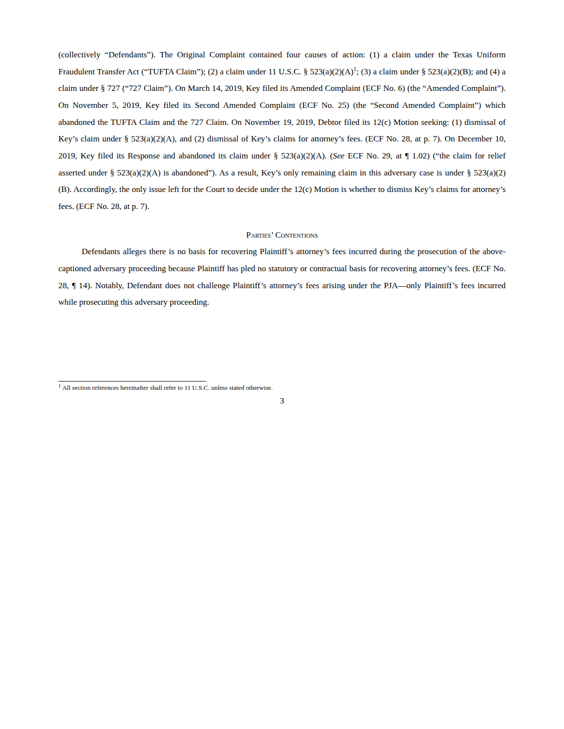(collectively “Defendants”). The Original Complaint contained four causes of action: (1) a claim under the Texas Uniform Fraudulent Transfer Act (“TUFTA Claim”); (2) a claim under 11 U.S.C. § 523(a)(2)(A)1; (3) a claim under § 523(a)(2)(B); and (4) a claim under § 727 (“727 Claim”). On March 14, 2019, Key filed its Amended Complaint (ECF No. 6) (the “Amended Complaint”). On November 5, 2019, Key filed its Second Amended Complaint (ECF No. 25) (the “Second Amended Complaint”) which abandoned the TUFTA Claim and the 727 Claim. On November 19, 2019, Debtor filed its 12(c) Motion seeking: (1) dismissal of Key’s claim under § 523(a)(2)(A), and (2) dismissal of Key’s claims for attorney’s fees. (ECF No. 28, at p. 7). On December 10, 2019, Key filed its Response and abandoned its claim under § 523(a)(2)(A). (See ECF No. 29, at ¶ 1.02) (“the claim for relief asserted under § 523(a)(2)(A) is abandoned”). As a result, Key’s only remaining claim in this adversary case is under § 523(a)(2)(B). Accordingly, the only issue left for the Court to decide under the 12(c) Motion is whether to dismiss Key’s claims for attorney’s fees. (ECF No. 28, at p. 7).
Parties’ Contentions
Defendants alleges there is no basis for recovering Plaintiff’s attorney’s fees incurred during the prosecution of the above-captioned adversary proceeding because Plaintiff has pled no statutory or contractual basis for recovering attorney’s fees. (ECF No. 28, ¶ 14). Notably, Defendant does not challenge Plaintiff’s attorney’s fees arising under the PJA—only Plaintiff’s fees incurred while prosecuting this adversary proceeding.
1 All section references hereinafter shall refer to 11 U.S.C. unless stated otherwise.
3